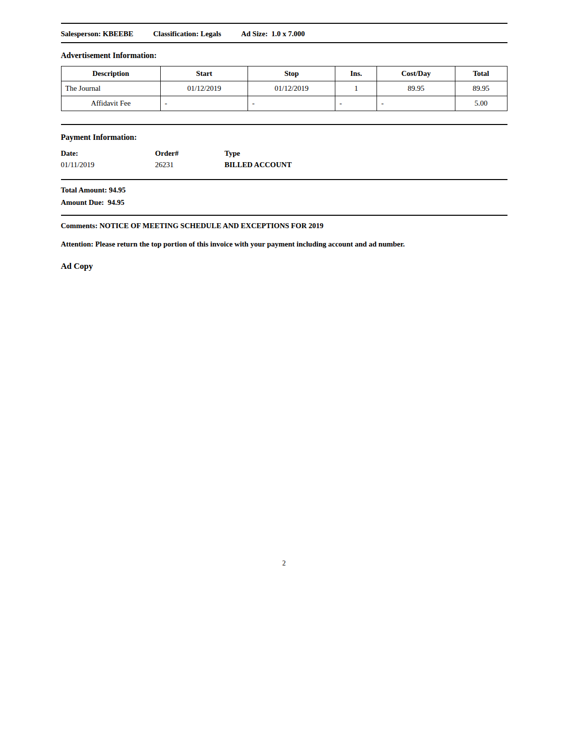Salesperson: KBEEBE Classification: Legals Ad Size: 1.0 x 7.000
Advertisement Information:
| Description | Start | Stop | Ins. | Cost/Day | Total |
| --- | --- | --- | --- | --- | --- |
| The Journal | 01/12/2019 | 01/12/2019 | 1 | 89.95 | 89.95 |
| Affidavit Fee | - | - | - | - | 5.00 |
Payment Information:
Date:
Order#
Type
01/11/2019
26231
BILLED ACCOUNT
Total Amount: 94.95
Amount Due: 94.95
Comments: NOTICE OF MEETING SCHEDULE AND EXCEPTIONS FOR 2019
Attention: Please return the top portion of this invoice with your payment including account and ad number.
Ad Copy
2